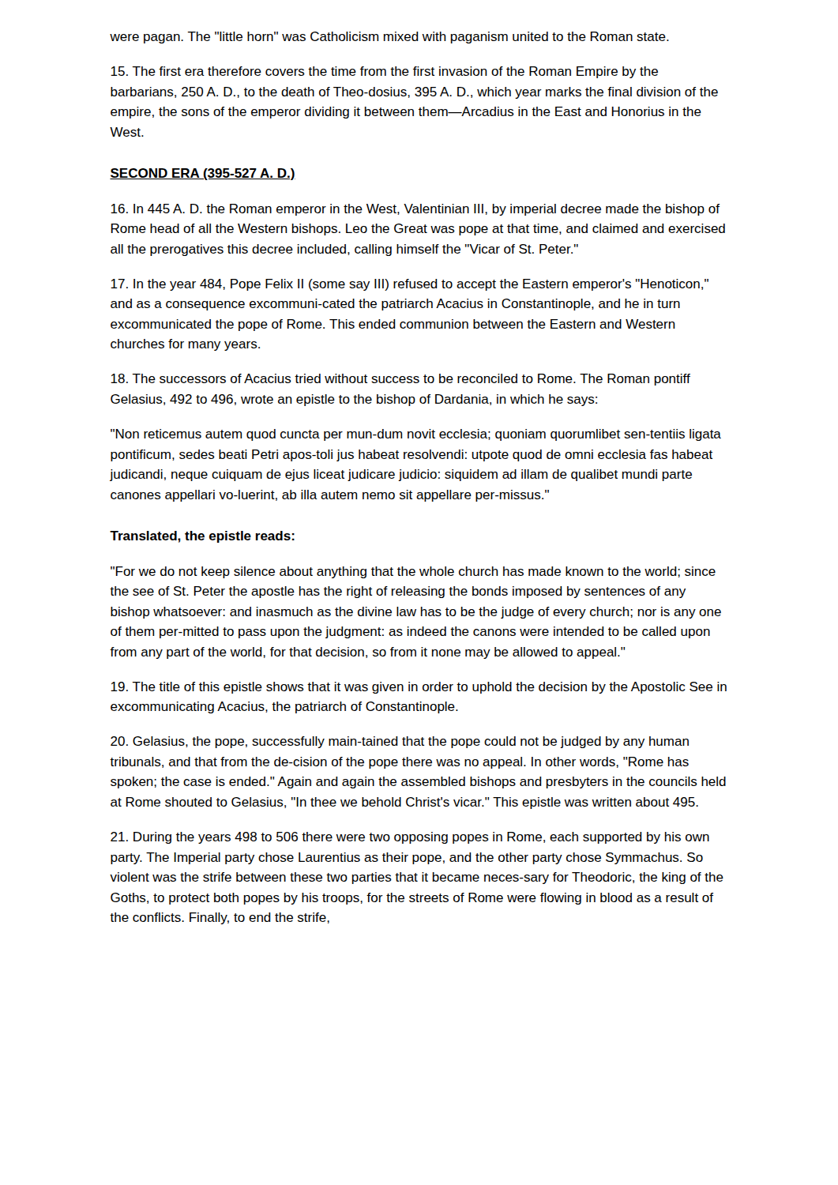were pagan. The "little horn" was Catholicism mixed with paganism united to the Roman state.
15. The first era therefore covers the time from the first invasion of the Roman Empire by the barbarians, 250 A. D., to the death of Theo-dosius, 395 A. D., which year marks the final division of the empire, the sons of the emperor dividing it between them—Arcadius in the East and Honorius in the West.
SECOND ERA (395-527 A. D.)
16. In 445 A. D. the Roman emperor in the West, Valentinian III, by imperial decree made the bishop of Rome head of all the Western bishops. Leo the Great was pope at that time, and claimed and exercised all the prerogatives this decree included, calling himself the "Vicar of St. Peter."
17. In the year 484, Pope Felix II (some say III) refused to accept the Eastern emperor's "Henoticon," and as a consequence excommuni-cated the patriarch Acacius in Constantinople, and he in turn excommunicated the pope of Rome. This ended communion between the Eastern and Western churches for many years.
18. The successors of Acacius tried without success to be reconciled to Rome. The Roman pontiff Gelasius, 492 to 496, wrote an epistle to the bishop of Dardania, in which he says:
"Non reticemus autem quod cuncta per mun-dum novit ecclesia; quoniam quorumlibet sen-tentiis ligata pontificum, sedes beati Petri apos-toli jus habeat resolvendi: utpote quod de omni ecclesia fas habeat judicandi, neque cuiquam de ejus liceat judicare judicio: siquidem ad illam de qualibet mundi parte canones appellari vo-luerint, ab illa autem nemo sit appellare per-missus."
Translated, the epistle reads:
"For we do not keep silence about anything that the whole church has made known to the world; since the see of St. Peter the apostle has the right of releasing the bonds imposed by sentences of any bishop whatsoever: and inasmuch as the divine law has to be the judge of every church; nor is any one of them per-mitted to pass upon the judgment: as indeed the canons were intended to be called upon from any part of the world, for that decision, so from it none may be allowed to appeal."
19. The title of this epistle shows that it was given in order to uphold the decision by the Apostolic See in excommunicating Acacius, the patriarch of Constantinople.
20. Gelasius, the pope, successfully main-tained that the pope could not be judged by any human tribunals, and that from the de-cision of the pope there was no appeal. In other words, "Rome has spoken; the case is ended." Again and again the assembled bishops and presbyters in the councils held at Rome shouted to Gelasius, "In thee we behold Christ's vicar." This epistle was written about 495.
21. During the years 498 to 506 there were two opposing popes in Rome, each supported by his own party. The Imperial party chose Laurentius as their pope, and the other party chose Symmachus. So violent was the strife between these two parties that it became neces-sary for Theodoric, the king of the Goths, to protect both popes by his troops, for the streets of Rome were flowing in blood as a result of the conflicts. Finally, to end the strife,